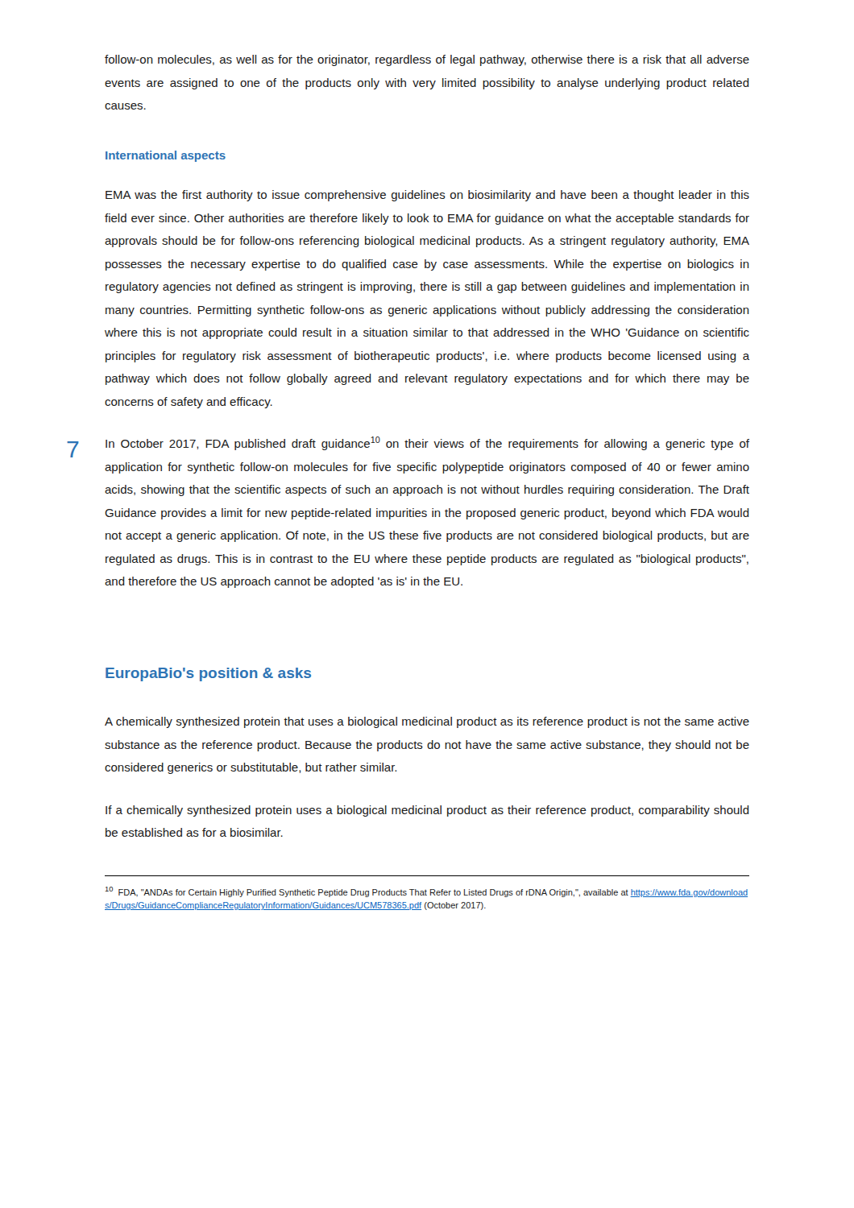follow-on molecules, as well as for the originator, regardless of legal pathway, otherwise there is a risk that all adverse events are assigned to one of the products only with very limited possibility to analyse underlying product related causes.
International aspects
EMA was the first authority to issue comprehensive guidelines on biosimilarity and have been a thought leader in this field ever since. Other authorities are therefore likely to look to EMA for guidance on what the acceptable standards for approvals should be for follow-ons referencing biological medicinal products. As a stringent regulatory authority, EMA possesses the necessary expertise to do qualified case by case assessments. While the expertise on biologics in regulatory agencies not defined as stringent is improving, there is still a gap between guidelines and implementation in many countries. Permitting synthetic follow-ons as generic applications without publicly addressing the consideration where this is not appropriate could result in a situation similar to that addressed in the WHO 'Guidance on scientific principles for regulatory risk assessment of biotherapeutic products', i.e. where products become licensed using a pathway which does not follow globally agreed and relevant regulatory expectations and for which there may be concerns of safety and efficacy.
7
In October 2017, FDA published draft guidance10 on their views of the requirements for allowing a generic type of application for synthetic follow-on molecules for five specific polypeptide originators composed of 40 or fewer amino acids, showing that the scientific aspects of such an approach is not without hurdles requiring consideration. The Draft Guidance provides a limit for new peptide-related impurities in the proposed generic product, beyond which FDA would not accept a generic application. Of note, in the US these five products are not considered biological products, but are regulated as drugs. This is in contrast to the EU where these peptide products are regulated as "biological products", and therefore the US approach cannot be adopted 'as is' in the EU.
EuropaBio's position & asks
A chemically synthesized protein that uses a biological medicinal product as its reference product is not the same active substance as the reference product. Because the products do not have the same active substance, they should not be considered generics or substitutable, but rather similar.
If a chemically synthesized protein uses a biological medicinal product as their reference product, comparability should be established as for a biosimilar.
10 FDA, "ANDAs for Certain Highly Purified Synthetic Peptide Drug Products That Refer to Listed Drugs of rDNA Origin,", available at https://www.fda.gov/downloads/Drugs/GuidanceComplianceRegulatoryInformation/Guidances/UCM578365.pdf (October 2017).